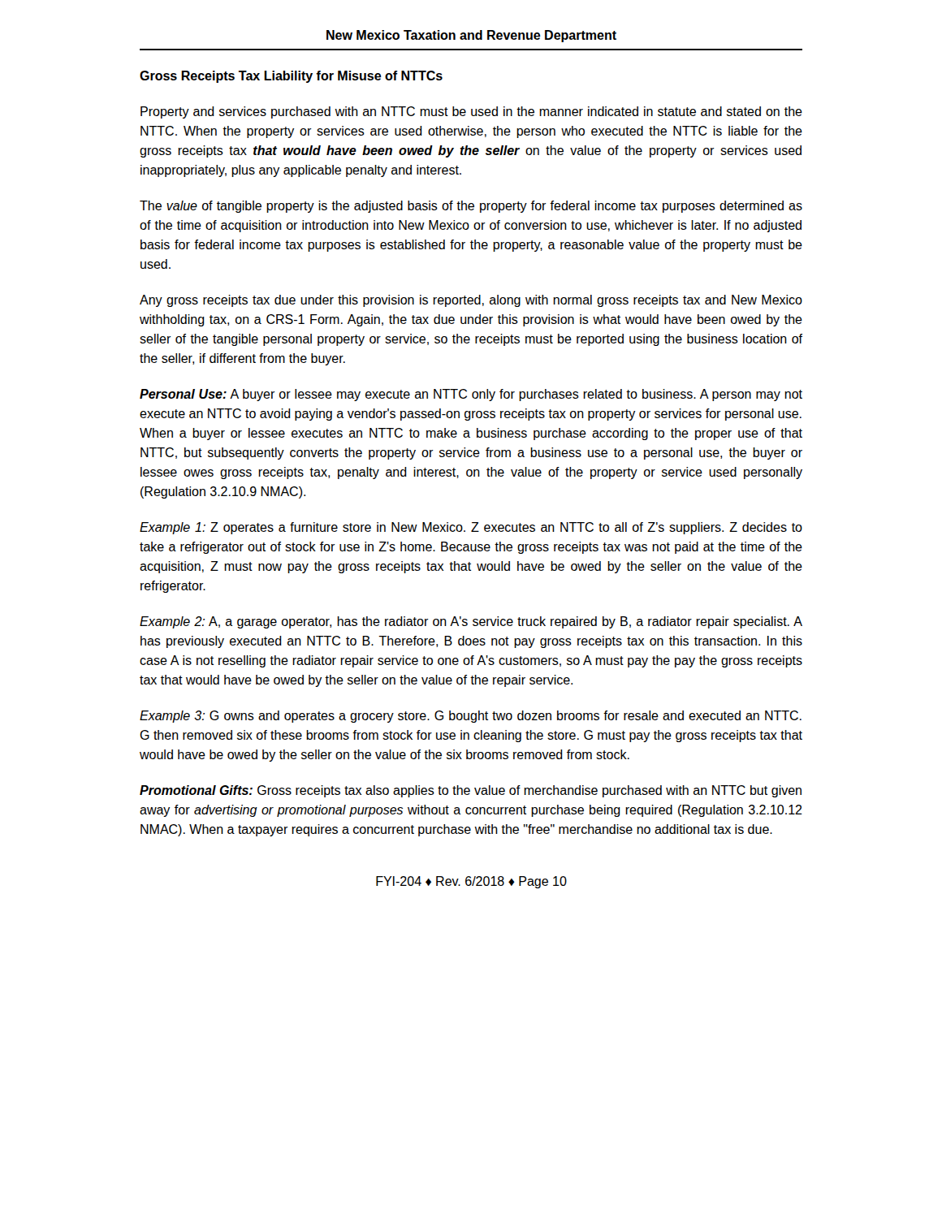New Mexico Taxation and Revenue Department
Gross Receipts Tax Liability for Misuse of NTTCs
Property and services purchased with an NTTC must be used in the manner indicated in statute and stated on the NTTC. When the property or services are used otherwise, the person who executed the NTTC is liable for the gross receipts tax that would have been owed by the seller on the value of the property or services used inappropriately, plus any applicable penalty and interest.
The value of tangible property is the adjusted basis of the property for federal income tax purposes determined as of the time of acquisition or introduction into New Mexico or of conversion to use, whichever is later. If no adjusted basis for federal income tax purposes is established for the property, a reasonable value of the property must be used.
Any gross receipts tax due under this provision is reported, along with normal gross receipts tax and New Mexico withholding tax, on a CRS-1 Form. Again, the tax due under this provision is what would have been owed by the seller of the tangible personal property or service, so the receipts must be reported using the business location of the seller, if different from the buyer.
Personal Use: A buyer or lessee may execute an NTTC only for purchases related to business. A person may not execute an NTTC to avoid paying a vendor's passed-on gross receipts tax on property or services for personal use. When a buyer or lessee executes an NTTC to make a business purchase according to the proper use of that NTTC, but subsequently converts the property or service from a business use to a personal use, the buyer or lessee owes gross receipts tax, penalty and interest, on the value of the property or service used personally (Regulation 3.2.10.9 NMAC).
Example 1: Z operates a furniture store in New Mexico. Z executes an NTTC to all of Z's suppliers. Z decides to take a refrigerator out of stock for use in Z's home. Because the gross receipts tax was not paid at the time of the acquisition, Z must now pay the gross receipts tax that would have be owed by the seller on the value of the refrigerator.
Example 2: A, a garage operator, has the radiator on A's service truck repaired by B, a radiator repair specialist. A has previously executed an NTTC to B. Therefore, B does not pay gross receipts tax on this transaction. In this case A is not reselling the radiator repair service to one of A's customers, so A must pay the pay the gross receipts tax that would have be owed by the seller on the value of the repair service.
Example 3: G owns and operates a grocery store. G bought two dozen brooms for resale and executed an NTTC. G then removed six of these brooms from stock for use in cleaning the store. G must pay the gross receipts tax that would have be owed by the seller on the value of the six brooms removed from stock.
Promotional Gifts: Gross receipts tax also applies to the value of merchandise purchased with an NTTC but given away for advertising or promotional purposes without a concurrent purchase being required (Regulation 3.2.10.12 NMAC). When a taxpayer requires a concurrent purchase with the "free" merchandise no additional tax is due.
FYI-204 ♦ Rev. 6/2018 ♦ Page 10